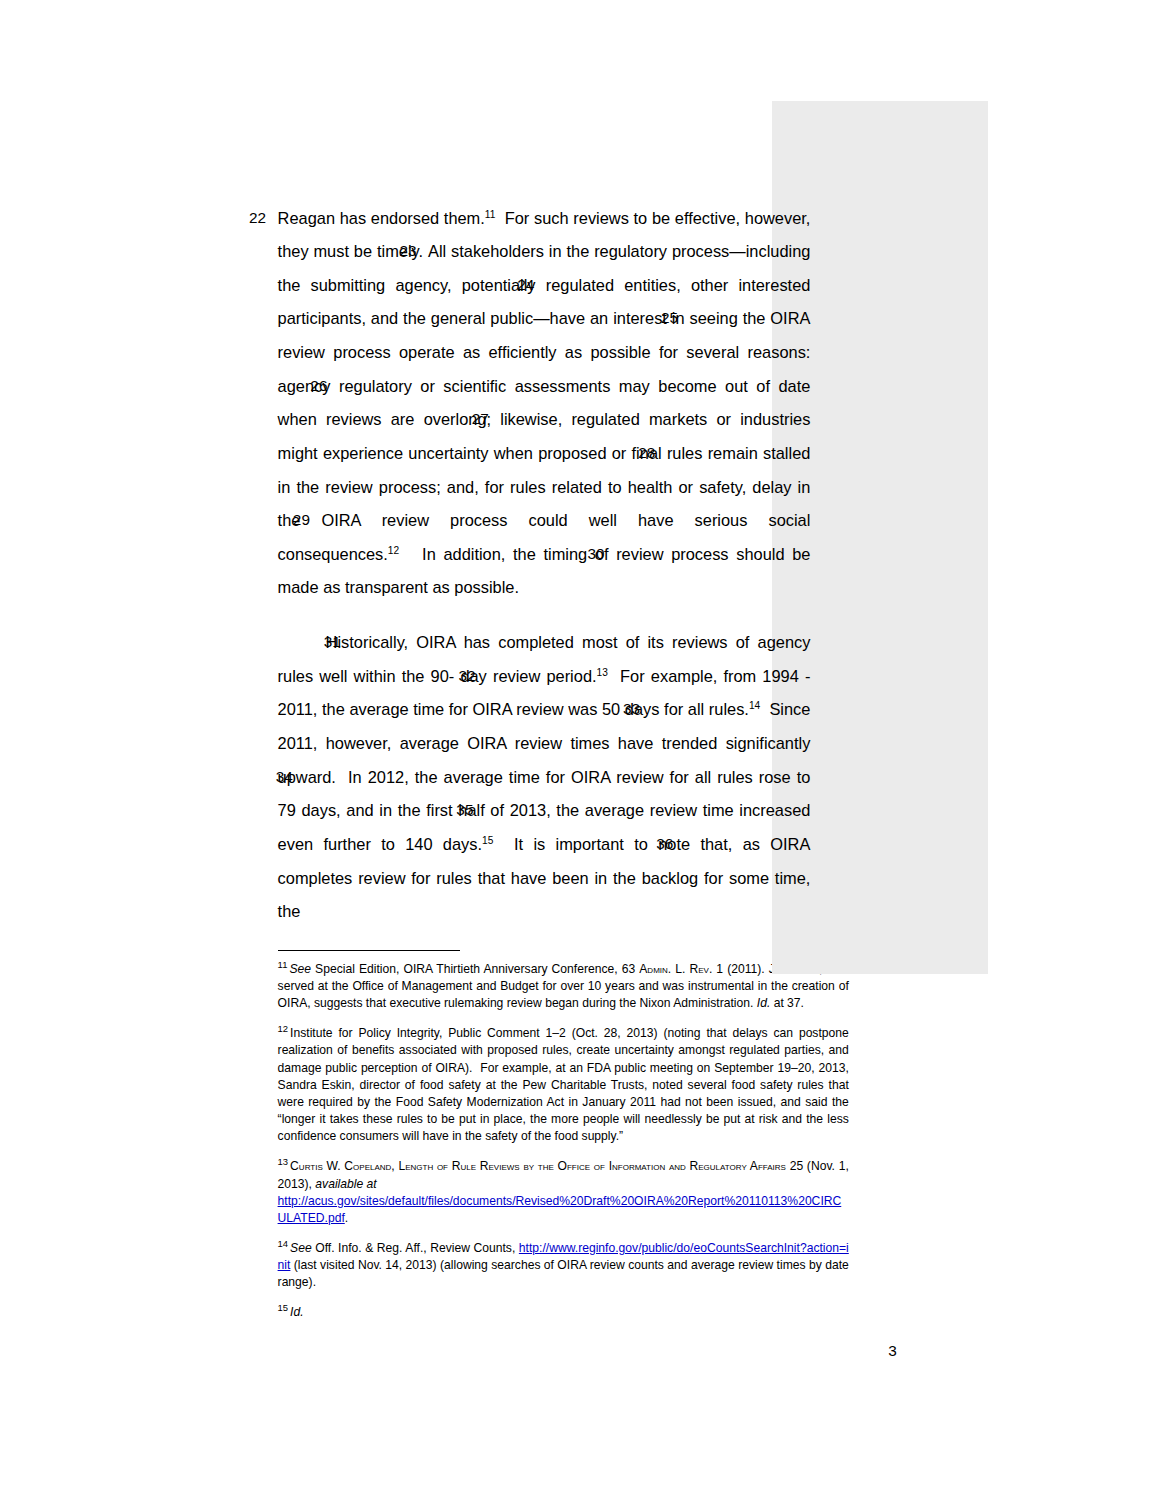22 Reagan has endorsed them.11 For such reviews to be effective, however, they must be timely. 23 All stakeholders in the regulatory process—including the submitting agency, potentially 24regulated entities, other interested participants, and the general public—have an interest in 25seeing the OIRA review process operate as efficiently as possible for several reasons: agency 26regulatory or scientific assessments may become out of date when reviews are overlong; 27likewise, regulated markets or industries might experience uncertainty when proposed or final 28rules remain stalled in the review process; and, for rules related to health or safety, delay in the 29 OIRA review process could well have serious social consequences.12 In addition, the timing of 30review process should be made as transparent as possible.
31 Historically, OIRA has completed most of its reviews of agency rules well within the 90- 32day review period.13 For example, from 1994 - 2011, the average time for OIRA review was 50 33days for all rules.14 Since 2011, however, average OIRA review times have trended significantly 34upward. In 2012, the average time for OIRA review for all rules rose to 79 days, and in the first 35half of 2013, the average review time increased even further to 140 days.15 It is important to 36note that, as OIRA completes review for rules that have been in the backlog for some time, the
11 See Special Edition, OIRA Thirtieth Anniversary Conference, 63 Admin. L. Rev. 1 (2011). Jim Tozzi, who served at the Office of Management and Budget for over 10 years and was instrumental in the creation of OIRA, suggests that executive rulemaking review began during the Nixon Administration. Id. at 37.
12 Institute for Policy Integrity, Public Comment 1–2 (Oct. 28, 2013) (noting that delays can postpone realization of benefits associated with proposed rules, create uncertainty amongst regulated parties, and damage public perception of OIRA). For example, at an FDA public meeting on September 19–20, 2013, Sandra Eskin, director of food safety at the Pew Charitable Trusts, noted several food safety rules that were required by the Food Safety Modernization Act in January 2011 had not been issued, and said the “longer it takes these rules to be put in place, the more people will needlessly be put at risk and the less confidence consumers will have in the safety of the food supply.”
13 Curtis W. Copeland, Length of Rule Reviews by the Office of Information and Regulatory Affairs 25 (Nov. 1, 2013), available at
http://acus.gov/sites/default/files/documents/Revised%20Draft%20OIRA%20Report%20110113%20CIRCULATED.pdf.
14 See Off. Info. & Reg. Aff., Review Counts, http://www.reginfo.gov/public/do/eoCountsSearchInit?action=init (last visited Nov. 14, 2013) (allowing searches of OIRA review counts and average review times by date range).
15 Id.
3